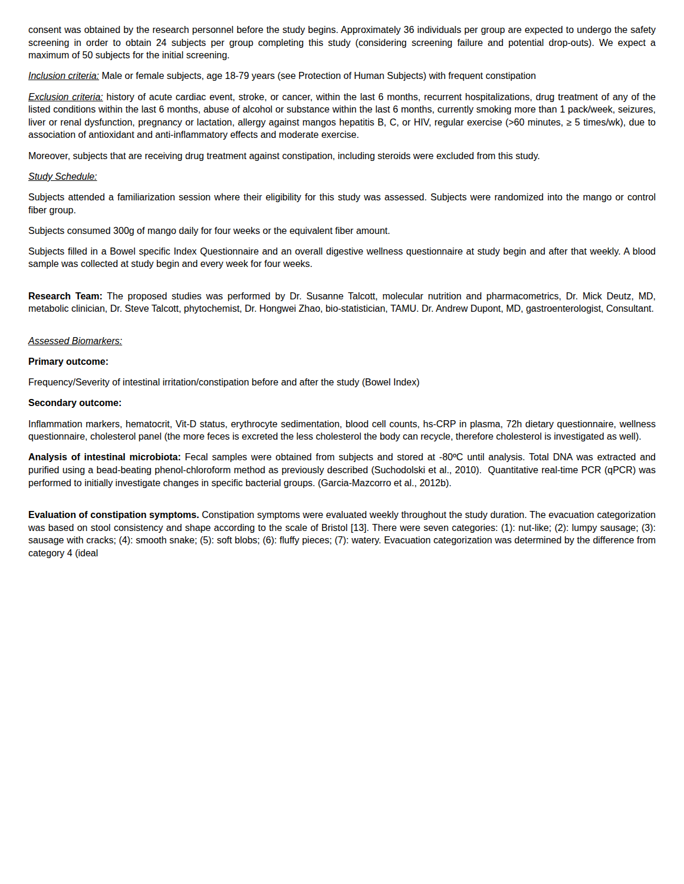consent was obtained by the research personnel before the study begins. Approximately 36 individuals per group are expected to undergo the safety screening in order to obtain 24 subjects per group completing this study (considering screening failure and potential drop-outs). We expect a maximum of 50 subjects for the initial screening.
Inclusion criteria: Male or female subjects, age 18-79 years (see Protection of Human Subjects) with frequent constipation
Exclusion criteria: history of acute cardiac event, stroke, or cancer, within the last 6 months, recurrent hospitalizations, drug treatment of any of the listed conditions within the last 6 months, abuse of alcohol or substance within the last 6 months, currently smoking more than 1 pack/week, seizures, liver or renal dysfunction, pregnancy or lactation, allergy against mangos hepatitis B, C, or HIV, regular exercise (>60 minutes, ≥ 5 times/wk), due to association of antioxidant and anti-inflammatory effects and moderate exercise.
Moreover, subjects that are receiving drug treatment against constipation, including steroids were excluded from this study.
Study Schedule:
Subjects attended a familiarization session where their eligibility for this study was assessed. Subjects were randomized into the mango or control fiber group.
Subjects consumed 300g of mango daily for four weeks or the equivalent fiber amount.
Subjects filled in a Bowel specific Index Questionnaire and an overall digestive wellness questionnaire at study begin and after that weekly. A blood sample was collected at study begin and every week for four weeks.
Research Team: The proposed studies was performed by Dr. Susanne Talcott, molecular nutrition and pharmacometrics, Dr. Mick Deutz, MD, metabolic clinician, Dr. Steve Talcott, phytochemist, Dr. Hongwei Zhao, bio-statistician, TAMU. Dr. Andrew Dupont, MD, gastroenterologist, Consultant.
Assessed Biomarkers:
Primary outcome:
Frequency/Severity of intestinal irritation/constipation before and after the study (Bowel Index)
Secondary outcome:
Inflammation markers, hematocrit, Vit-D status, erythrocyte sedimentation, blood cell counts, hs-CRP in plasma, 72h dietary questionnaire, wellness questionnaire, cholesterol panel (the more feces is excreted the less cholesterol the body can recycle, therefore cholesterol is investigated as well).
Analysis of intestinal microbiota: Fecal samples were obtained from subjects and stored at -80ºC until analysis. Total DNA was extracted and purified using a bead-beating phenol-chloroform method as previously described (Suchodolski et al., 2010). Quantitative real-time PCR (qPCR) was performed to initially investigate changes in specific bacterial groups. (Garcia-Mazcorro et al., 2012b).
Evaluation of constipation symptoms. Constipation symptoms were evaluated weekly throughout the study duration. The evacuation categorization was based on stool consistency and shape according to the scale of Bristol [13]. There were seven categories: (1): nut-like; (2): lumpy sausage; (3): sausage with cracks; (4): smooth snake; (5): soft blobs; (6): fluffy pieces; (7): watery. Evacuation categorization was determined by the difference from category 4 (ideal